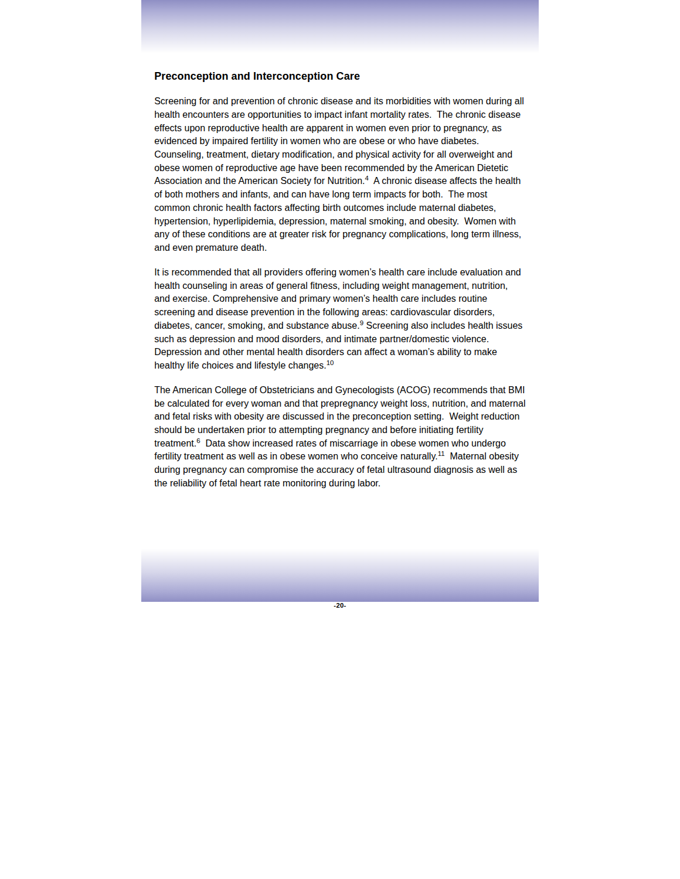Preconception and Interconception Care
Screening for and prevention of chronic disease and its morbidities with women during all health encounters are opportunities to impact infant mortality rates. The chronic disease effects upon reproductive health are apparent in women even prior to pregnancy, as evidenced by impaired fertility in women who are obese or who have diabetes. Counseling, treatment, dietary modification, and physical activity for all overweight and obese women of reproductive age have been recommended by the American Dietetic Association and the American Society for Nutrition.4 A chronic disease affects the health of both mothers and infants, and can have long term impacts for both. The most common chronic health factors affecting birth outcomes include maternal diabetes, hypertension, hyperlipidemia, depression, maternal smoking, and obesity. Women with any of these conditions are at greater risk for pregnancy complications, long term illness, and even premature death.
It is recommended that all providers offering women’s health care include evaluation and health counseling in areas of general fitness, including weight management, nutrition, and exercise. Comprehensive and primary women’s health care includes routine screening and disease prevention in the following areas: cardiovascular disorders, diabetes, cancer, smoking, and substance abuse.9 Screening also includes health issues such as depression and mood disorders, and intimate partner/domestic violence. Depression and other mental health disorders can affect a woman’s ability to make healthy life choices and lifestyle changes.10
The American College of Obstetricians and Gynecologists (ACOG) recommends that BMI be calculated for every woman and that prepregnancy weight loss, nutrition, and maternal and fetal risks with obesity are discussed in the preconception setting. Weight reduction should be undertaken prior to attempting pregnancy and before initiating fertility treatment.6 Data show increased rates of miscarriage in obese women who undergo fertility treatment as well as in obese women who conceive naturally.11 Maternal obesity during pregnancy can compromise the accuracy of fetal ultrasound diagnosis as well as the reliability of fetal heart rate monitoring during labor.
-20-